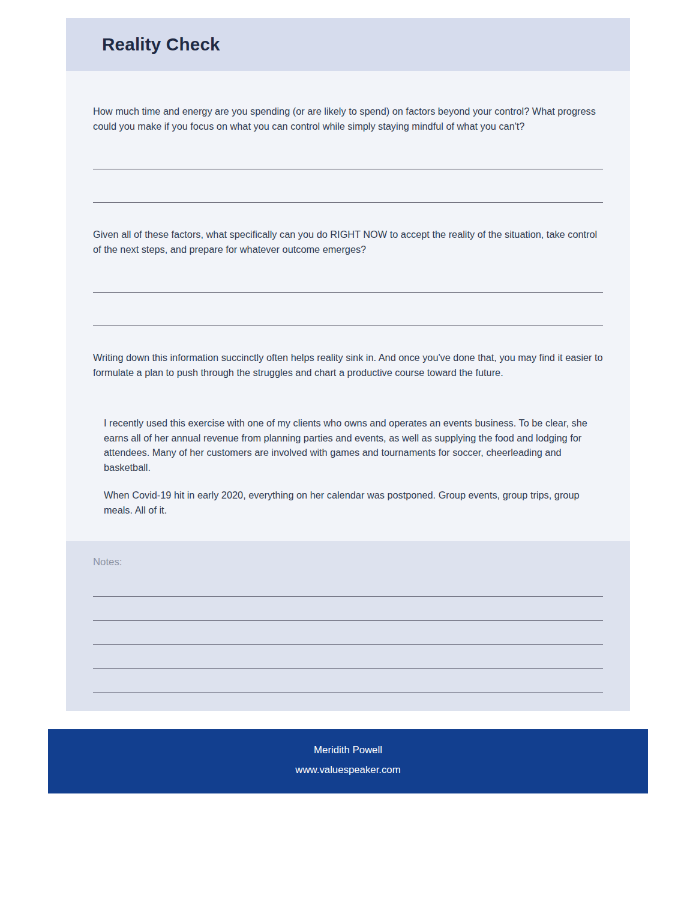Reality Check
How much time and energy are you spending (or are likely to spend) on factors beyond your control? What progress could you make if you focus on what you can control while simply staying mindful of what you can't?
Given all of these factors, what specifically can you do RIGHT NOW to accept the reality of the situation, take control of the next steps, and prepare for whatever outcome emerges?
Writing down this information succinctly often helps reality sink in. And once you've done that, you may find it easier to formulate a plan to push through the struggles and chart a productive course toward the future.
I recently used this exercise with one of my clients who owns and operates an events business. To be clear, she earns all of her annual revenue from planning parties and events, as well as supplying the food and lodging for attendees. Many of her customers are involved with games and tournaments for soccer, cheerleading and basketball.
When Covid-19 hit in early 2020, everything on her calendar was postponed. Group events, group trips, group meals. All of it.
Notes:
Meridith Powell
www.valuespeaker.com